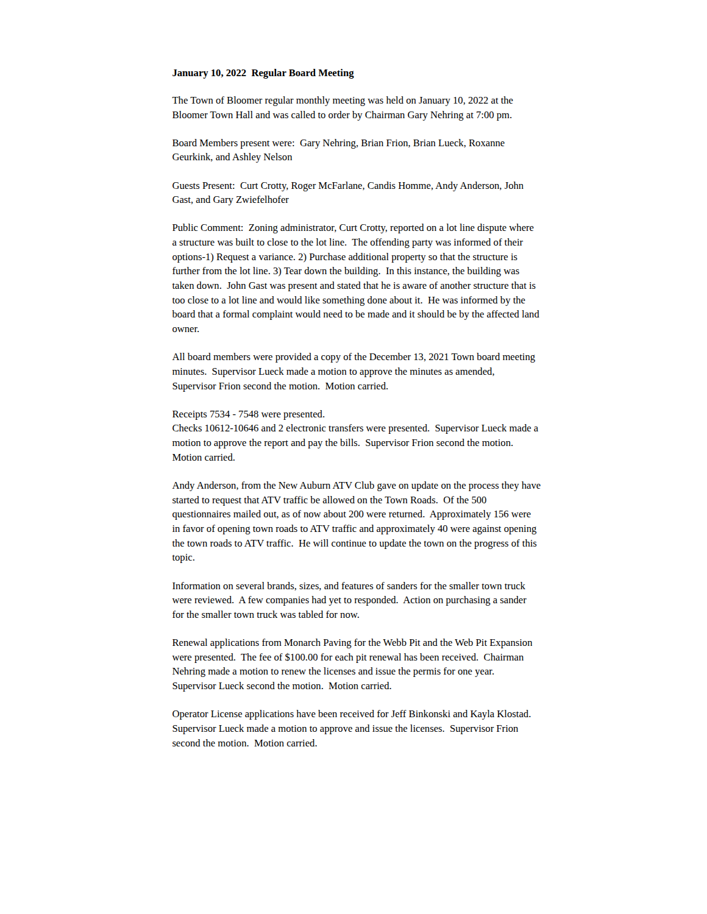January 10, 2022 Regular Board Meeting
The Town of Bloomer regular monthly meeting was held on January 10, 2022 at the Bloomer Town Hall and was called to order by Chairman Gary Nehring at 7:00 pm.
Board Members present were: Gary Nehring, Brian Frion, Brian Lueck, Roxanne Geurkink, and Ashley Nelson
Guests Present: Curt Crotty, Roger McFarlane, Candis Homme, Andy Anderson, John Gast, and Gary Zwiefelhofer
Public Comment: Zoning administrator, Curt Crotty, reported on a lot line dispute where a structure was built to close to the lot line. The offending party was informed of their options-1) Request a variance. 2) Purchase additional property so that the structure is further from the lot line. 3) Tear down the building. In this instance, the building was taken down. John Gast was present and stated that he is aware of another structure that is too close to a lot line and would like something done about it. He was informed by the board that a formal complaint would need to be made and it should be by the affected land owner.
All board members were provided a copy of the December 13, 2021 Town board meeting minutes. Supervisor Lueck made a motion to approve the minutes as amended, Supervisor Frion second the motion. Motion carried.
Receipts 7534 - 7548 were presented.
Checks 10612-10646 and 2 electronic transfers were presented. Supervisor Lueck made a motion to approve the report and pay the bills. Supervisor Frion second the motion. Motion carried.
Andy Anderson, from the New Auburn ATV Club gave on update on the process they have started to request that ATV traffic be allowed on the Town Roads. Of the 500 questionnaires mailed out, as of now about 200 were returned. Approximately 156 were in favor of opening town roads to ATV traffic and approximately 40 were against opening the town roads to ATV traffic. He will continue to update the town on the progress of this topic.
Information on several brands, sizes, and features of sanders for the smaller town truck were reviewed. A few companies had yet to responded. Action on purchasing a sander for the smaller town truck was tabled for now.
Renewal applications from Monarch Paving for the Webb Pit and the Web Pit Expansion were presented. The fee of $100.00 for each pit renewal has been received. Chairman Nehring made a motion to renew the licenses and issue the permis for one year. Supervisor Lueck second the motion. Motion carried.
Operator License applications have been received for Jeff Binkonski and Kayla Klostad. Supervisor Lueck made a motion to approve and issue the licenses. Supervisor Frion second the motion. Motion carried.